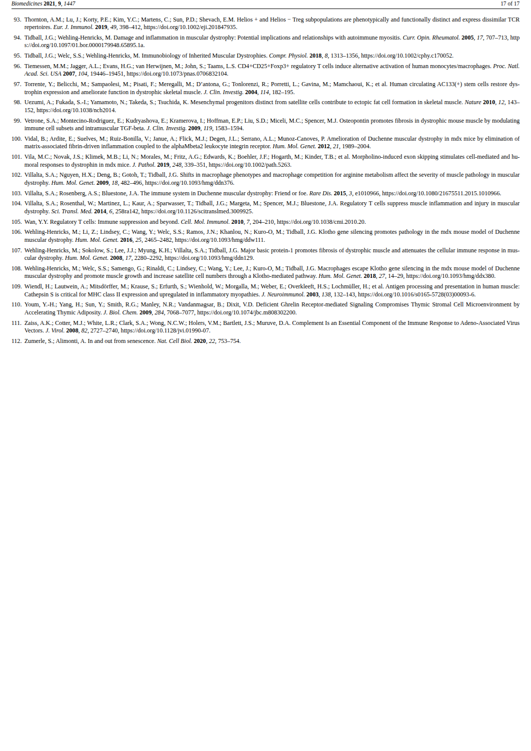Biomedicines 2021, 9, 1447 17 of 17
Thornton, A.M.; Lu, J.; Korty, P.E.; Kim, Y.C.; Martens, C.; Sun, P.D.; Shevach, E.M. Helios + and Helios − Treg subpopulations are phenotypically and functionally distinct and express dissimilar TCR repertoires. Eur. J. Immunol. 2019, 49, 398–412, https://doi.org/10.1002/eji.201847935.
Tidball, J.G.; Wehling-Henricks, M. Damage and inflammation in muscular dystrophy: Potential implications and relationships with autoimmune myositis. Curr. Opin. Rheumatol. 2005, 17, 707–713, https://doi.org/10.1097/01.bor.0000179948.65895.1a.
Tidball, J.G.; Welc, S.S.; Wehling-Henricks, M. Immunobiology of Inherited Muscular Dystrophies. Compr. Physiol. 2018, 8, 1313–1356, https://doi.org/10.1002/cphy.c170052.
Tiemessen, M.M.; Jagger, A.L.; Evans, H.G.; van Herwijnen, M.; John, S.; Taams, L.S. CD4+CD25+Foxp3+ regulatory T cells induce alternative activation of human monocytes/macrophages. Proc. Natl. Acad. Sci. USA 2007, 104, 19446–19451, https://doi.org/10.1073/pnas.0706832104.
Torrente, Y.; Belicchi, M.; Sampaolesi, M.; Pisati, F.; Meregalli, M.; D’antona, G.; Tonlorenzi, R.; Porretti, L.; Gavina, M.; Mamchaoui, K.; et al. Human circulating AC133(+) stem cells restore dystrophin expression and ameliorate function in dystrophic skeletal muscle. J. Clin. Investig. 2004, 114, 182–195.
Uezumi, A.; Fukada, S.-I.; Yamamoto, N.; Takeda, S.; Tsuchida, K. Mesenchymal progenitors distinct from satellite cells contribute to ectopic fat cell formation in skeletal muscle. Nature 2010, 12, 143–152, https://doi.org/10.1038/ncb2014.
Vetrone, S.A.; Montecino-Rodriguez, E.; Kudryashova, E.; Kramerova, I.; Hoffman, E.P.; Liu, S.D.; Miceli, M.C.; Spencer, M.J. Osteopontin promotes fibrosis in dystrophic mouse muscle by modulating immune cell subsets and intramuscular TGF-beta. J. Clin. Investig. 2009, 119, 1583–1594.
Vidal, B.; Ardite, E.; Suelves, M.; Ruiz-Bonilla, V.; Janue, A.; Flick, M.J.; Degen, J.L.; Serrano, A.L.; Munoz-Canoves, P. Amelioration of Duchenne muscular dystrophy in mdx mice by elimination of matrix-associated fibrin-driven inflammation coupled to the alphaMbeta2 leukocyte integrin receptor. Hum. Mol. Genet. 2012, 21, 1989–2004.
Vila, M.C.; Novak, J.S.; Klimek, M.B.; Li, N.; Morales, M.; Fritz, A.G.; Edwards, K.; Boehler, J.F.; Hogarth, M.; Kinder, T.B.; et al. Morpholino-induced exon skipping stimulates cell-mediated and humoral responses to dystrophin in mdx mice. J. Pathol. 2019, 248, 339–351, https://doi.org/10.1002/path.5263.
Villalta, S.A.; Nguyen, H.X.; Deng, B.; Gotoh, T.; Tidball, J.G. Shifts in macrophage phenotypes and macrophage competition for arginine metabolism affect the severity of muscle pathology in muscular dystrophy. Hum. Mol. Genet. 2009, 18, 482–496, https://doi.org/10.1093/hmg/ddn376.
Villalta, S.A.; Rosenberg, A.S.; Bluestone, J.A. The immune system in Duchenne muscular dystrophy: Friend or foe. Rare Dis. 2015, 3, e1010966, https://doi.org/10.1080/21675511.2015.1010966.
Villalta, S.A.; Rosenthal, W.; Martinez, L.; Kaur, A.; Sparwasser, T.; Tidball, J.G.; Margeta, M.; Spencer, M.J.; Bluestone, J.A. Regulatory T cells suppress muscle inflammation and injury in muscular dystrophy. Sci. Transl. Med. 2014, 6, 258ra142, https://doi.org/10.1126/scitranslmed.3009925.
Wan, Y.Y. Regulatory T cells: Immune suppression and beyond. Cell. Mol. Immunol. 2010, 7, 204–210, https://doi.org/10.1038/cmi.2010.20.
Wehling-Henricks, M.; Li, Z.; Lindsey, C.; Wang, Y.; Welc, S.S.; Ramos, J.N.; Khanlou, N.; Kuro-O, M.; Tidball, J.G. Klotho gene silencing promotes pathology in the mdx mouse model of Duchenne muscular dystrophy. Hum. Mol. Genet. 2016, 25, 2465–2482, https://doi.org/10.1093/hmg/ddw111.
Wehling-Henricks, M.; Sokolow, S.; Lee, J.J.; Myung, K.H.; Villalta, S.A.; Tidball, J.G. Major basic protein-1 promotes fibrosis of dystrophic muscle and attenuates the cellular immune response in muscular dystrophy. Hum. Mol. Genet. 2008, 17, 2280–2292, https://doi.org/10.1093/hmg/ddn129.
Wehling-Henricks, M.; Welc, S.S.; Samengo, G.; Rinaldi, C.; Lindsey, C.; Wang, Y.; Lee, J.; Kuro-O, M.; Tidball, J.G. Macrophages escape Klotho gene silencing in the mdx mouse model of Duchenne muscular dystrophy and promote muscle growth and increase satellite cell numbers through a Klotho-mediated pathway. Hum. Mol. Genet. 2018, 27, 14–29, https://doi.org/10.1093/hmg/ddx380.
Wiendl, H.; Lautwein, A.; Mitsdörffer, M.; Krause, S.; Erfurth, S.; Wienhold, W.; Morgalla, M.; Weber, E.; Overkleeft, H.S.; Lochmüller, H.; et al. Antigen processing and presentation in human muscle: Cathepsin S is critical for MHC class II expression and upregulated in inflammatory myopathies. J. Neuroimmunol. 2003, 138, 132–143, https://doi.org/10.1016/s0165-5728(03)00093-6.
Youm, Y.-H.; Yang, H.; Sun, Y.; Smith, R.G.; Manley, N.R.; Vandanmagsar, B.; Dixit, V.D. Deficient Ghrelin Receptor-mediated Signaling Compromises Thymic Stromal Cell Microenvironment by Accelerating Thymic Adiposity. J. Biol. Chem. 2009, 284, 7068–7077, https://doi.org/10.1074/jbc.m808302200.
Zaiss, A.K.; Cotter, M.J.; White, L.R.; Clark, S.A.; Wong, N.C.W.; Holers, V.M.; Bartlett, J.S.; Muruve, D.A. Complement Is an Essential Component of the Immune Response to Adeno-Associated Virus Vectors. J. Virol. 2008, 82, 2727–2740, https://doi.org/10.1128/jvi.01990-07.
Zumerle, S.; Alimonti, A. In and out from senescence. Nat. Cell Biol. 2020, 22, 753–754.